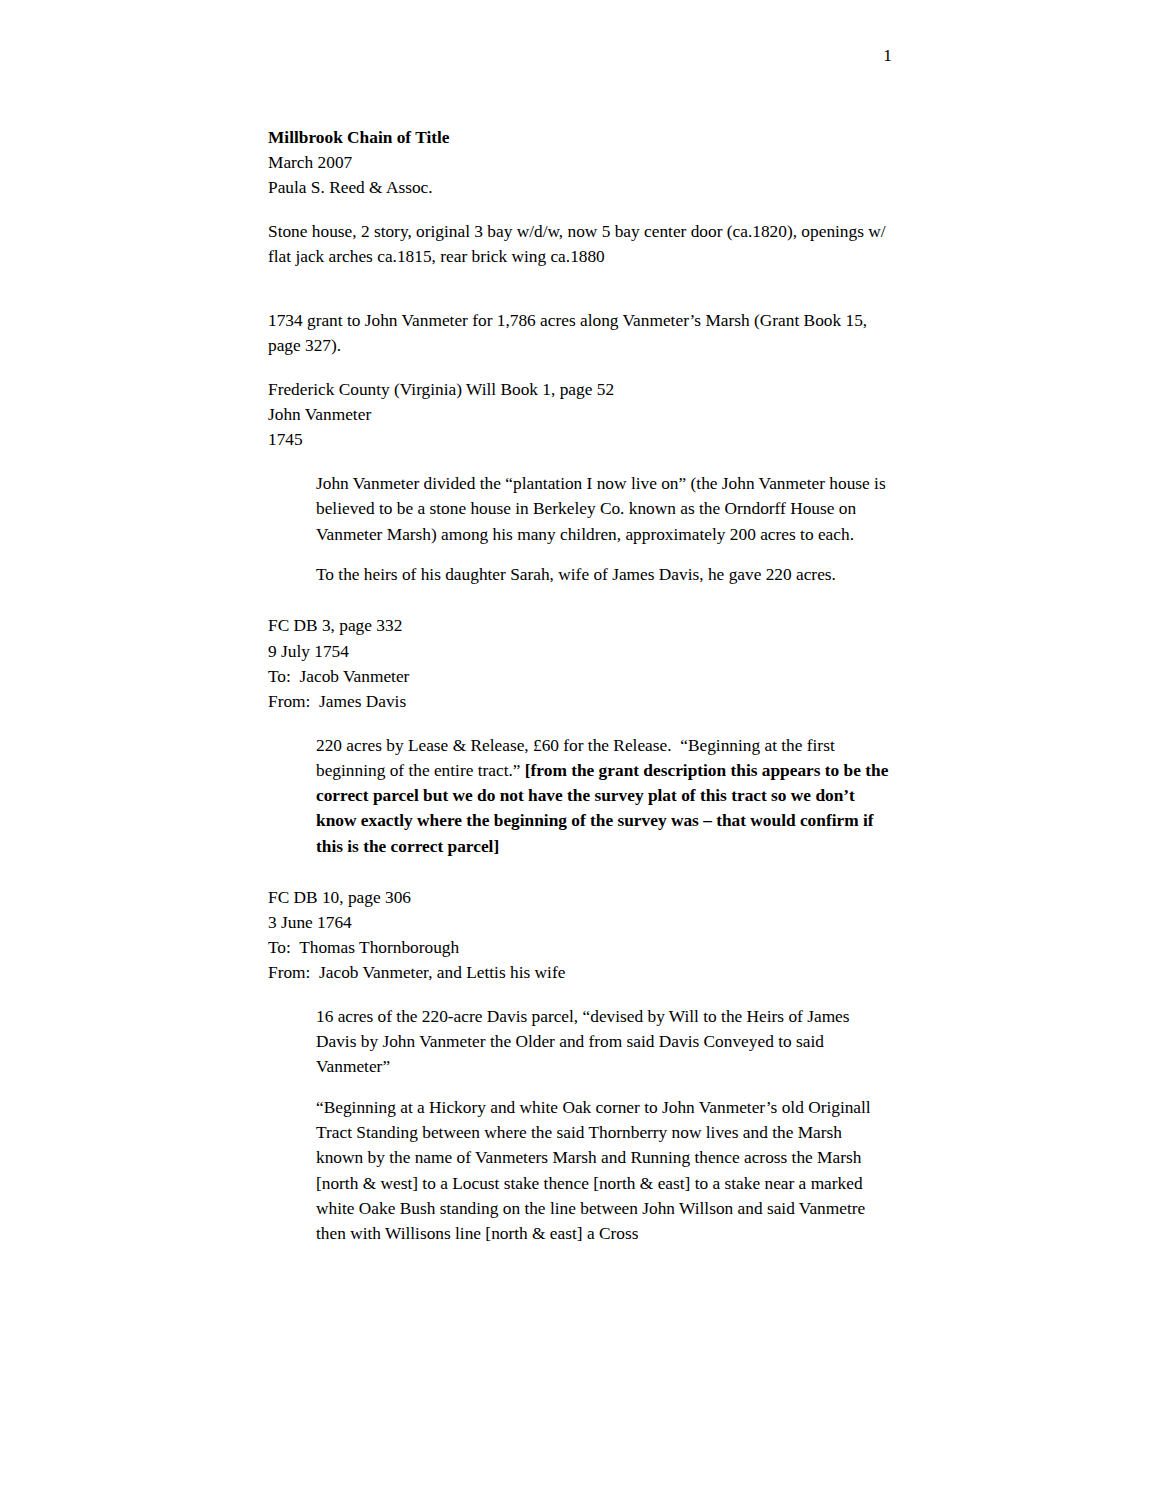1
Millbrook Chain of Title
March 2007
Paula S. Reed & Assoc.
Stone house, 2 story, original 3 bay w/d/w, now 5 bay center door (ca.1820), openings w/ flat jack arches ca.1815, rear brick wing ca.1880
1734 grant to John Vanmeter for 1,786 acres along Vanmeter’s Marsh (Grant Book 15, page 327).
Frederick County (Virginia) Will Book 1, page 52
John Vanmeter
1745
John Vanmeter divided the “plantation I now live on” (the John Vanmeter house is believed to be a stone house in Berkeley Co. known as the Orndorff House on Vanmeter Marsh) among his many children, approximately 200 acres to each.
To the heirs of his daughter Sarah, wife of James Davis, he gave 220 acres.
FC DB 3, page 332
9 July 1754
To: Jacob Vanmeter
From: James Davis
220 acres by Lease & Release, £60 for the Release. “Beginning at the first beginning of the entire tract.” [from the grant description this appears to be the correct parcel but we do not have the survey plat of this tract so we don’t know exactly where the beginning of the survey was – that would confirm if this is the correct parcel]
FC DB 10, page 306
3 June 1764
To: Thomas Thornborough
From: Jacob Vanmeter, and Lettis his wife
16 acres of the 220-acre Davis parcel, “devised by Will to the Heirs of James Davis by John Vanmeter the Older and from said Davis Conveyed to said Vanmeter”
“Beginning at a Hickory and white Oak corner to John Vanmeter’s old Originall Tract Standing between where the said Thornberry now lives and the Marsh known by the name of Vanmeters Marsh and Running thence across the Marsh [north & west] to a Locust stake thence [north & east] to a stake near a marked white Oake Bush standing on the line between John Willson and said Vanmetre then with Willisons line [north & east] a Cross